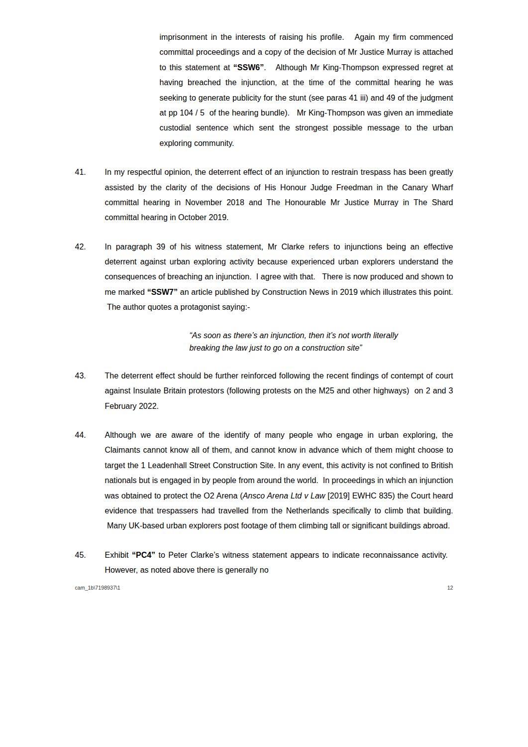imprisonment in the interests of raising his profile. Again my firm commenced committal proceedings and a copy of the decision of Mr Justice Murray is attached to this statement at “SSW6”. Although Mr King-Thompson expressed regret at having breached the injunction, at the time of the committal hearing he was seeking to generate publicity for the stunt (see paras 41 iii) and 49 of the judgment at pp 104 / 5 of the hearing bundle). Mr King-Thompson was given an immediate custodial sentence which sent the strongest possible message to the urban exploring community.
41.
In my respectful opinion, the deterrent effect of an injunction to restrain trespass has been greatly assisted by the clarity of the decisions of His Honour Judge Freedman in the Canary Wharf committal hearing in November 2018 and The Honourable Mr Justice Murray in The Shard committal hearing in October 2019.
42.
In paragraph 39 of his witness statement, Mr Clarke refers to injunctions being an effective deterrent against urban exploring activity because experienced urban explorers understand the consequences of breaching an injunction. I agree with that. There is now produced and shown to me marked “SSW7” an article published by Construction News in 2019 which illustrates this point. The author quotes a protagonist saying:-
“As soon as there’s an injunction, then it’s not worth literally
breaking the law just to go on a construction site”
43.
The deterrent effect should be further reinforced following the recent findings of contempt of court against Insulate Britain protestors (following protests on the M25 and other highways) on 2 and 3 February 2022.
44.
Although we are aware of the identify of many people who engage in urban exploring, the Claimants cannot know all of them, and cannot know in advance which of them might choose to target the 1 Leadenhall Street Construction Site. In any event, this activity is not confined to British nationals but is engaged in by people from around the world. In proceedings in which an injunction was obtained to protect the O2 Arena (Ansco Arena Ltd v Law [2019] EWHC 835) the Court heard evidence that trespassers had travelled from the Netherlands specifically to climb that building. Many UK-based urban explorers post footage of them climbing tall or significant buildings abroad.
45.
Exhibit “PC4” to Peter Clarke’s witness statement appears to indicate reconnaissance activity. However, as noted above there is generally no
cam_1b\7198937\1 12